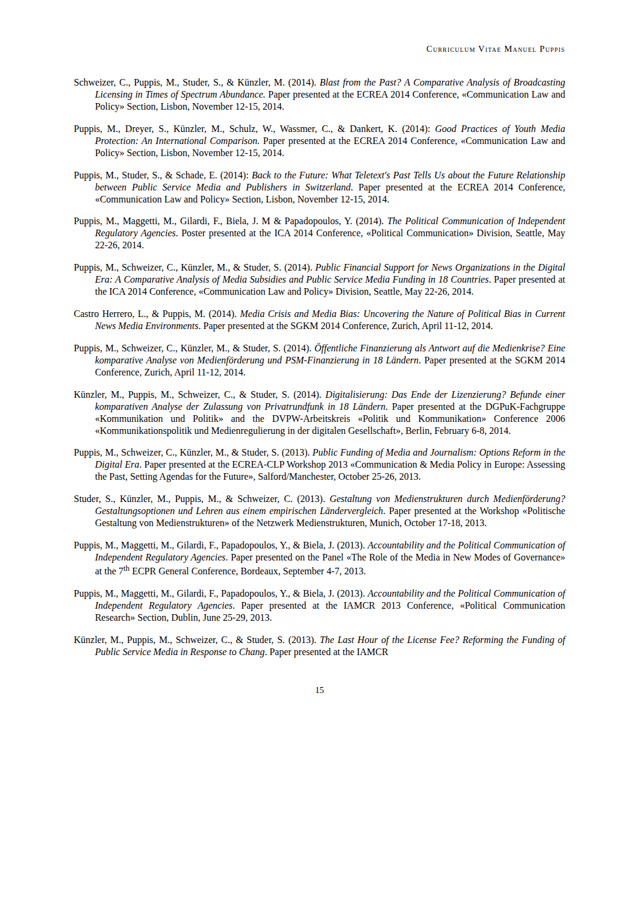Curriculum Vitae Manuel Puppis
Schweizer, C., Puppis, M., Studer, S., & Künzler, M. (2014). Blast from the Past? A Comparative Analysis of Broadcasting Licensing in Times of Spectrum Abundance. Paper presented at the ECREA 2014 Conference, «Communication Law and Policy» Section, Lisbon, November 12-15, 2014.
Puppis, M., Dreyer, S., Künzler, M., Schulz, W., Wassmer, C., & Dankert, K. (2014): Good Practices of Youth Media Protection: An International Comparison. Paper presented at the ECREA 2014 Conference, «Communication Law and Policy» Section, Lisbon, November 12-15, 2014.
Puppis, M., Studer, S., & Schade, E. (2014): Back to the Future: What Teletext's Past Tells Us about the Future Relationship between Public Service Media and Publishers in Switzerland. Paper presented at the ECREA 2014 Conference, «Communication Law and Policy» Section, Lisbon, November 12-15, 2014.
Puppis, M., Maggetti, M., Gilardi, F., Biela, J. M & Papadopoulos, Y. (2014). The Political Communication of Independent Regulatory Agencies. Poster presented at the ICA 2014 Conference, «Political Communication» Division, Seattle, May 22-26, 2014.
Puppis, M., Schweizer, C., Künzler, M., & Studer, S. (2014). Public Financial Support for News Organizations in the Digital Era: A Comparative Analysis of Media Subsidies and Public Service Media Funding in 18 Countries. Paper presented at the ICA 2014 Conference, «Communication Law and Policy» Division, Seattle, May 22-26, 2014.
Castro Herrero, L., & Puppis, M. (2014). Media Crisis and Media Bias: Uncovering the Nature of Political Bias in Current News Media Environments. Paper presented at the SGKM 2014 Conference, Zurich, April 11-12, 2014.
Puppis, M., Schweizer, C., Künzler, M., & Studer, S. (2014). Öffentliche Finanzierung als Antwort auf die Medienkrise? Eine komparative Analyse von Medienförderung und PSM-Finanzierung in 18 Ländern. Paper presented at the SGKM 2014 Conference, Zurich, April 11-12, 2014.
Künzler, M., Puppis, M., Schweizer, C., & Studer, S. (2014). Digitalisierung: Das Ende der Lizenzierung? Befunde einer komparativen Analyse der Zulassung von Privatrundfunk in 18 Ländern. Paper presented at the DGPuK-Fachgruppe «Kommunikation und Politik» and the DVPW-Arbeitskreis «Politik und Kommunikation» Conference 2006 «Kommunikationspolitik und Medienregulierung in der digitalen Gesellschaft», Berlin, February 6-8, 2014.
Puppis, M., Schweizer, C., Künzler, M., & Studer, S. (2013). Public Funding of Media and Journalism: Options Reform in the Digital Era. Paper presented at the ECREA-CLP Workshop 2013 «Communication & Media Policy in Europe: Assessing the Past, Setting Agendas for the Future», Salford/Manchester, October 25-26, 2013.
Studer, S., Künzler, M., Puppis, M., & Schweizer, C. (2013). Gestaltung von Medienstrukturen durch Medienförderung? Gestaltungsoptionen und Lehren aus einem empirischen Ländervergleich. Paper presented at the Workshop «Politische Gestaltung von Medienstrukturen» of the Netzwerk Medienstrukturen, Munich, October 17-18, 2013.
Puppis, M., Maggetti, M., Gilardi, F., Papadopoulos, Y., & Biela, J. (2013). Accountability and the Political Communication of Independent Regulatory Agencies. Paper presented on the Panel «The Role of the Media in New Modes of Governance» at the 7th ECPR General Conference, Bordeaux, September 4-7, 2013.
Puppis, M., Maggetti, M., Gilardi, F., Papadopoulos, Y., & Biela, J. (2013). Accountability and the Political Communication of Independent Regulatory Agencies. Paper presented at the IAMCR 2013 Conference, «Political Communication Research» Section, Dublin, June 25-29, 2013.
Künzler, M., Puppis, M., Schweizer, C., & Studer, S. (2013). The Last Hour of the License Fee? Reforming the Funding of Public Service Media in Response to Chang. Paper presented at the IAMCR
15